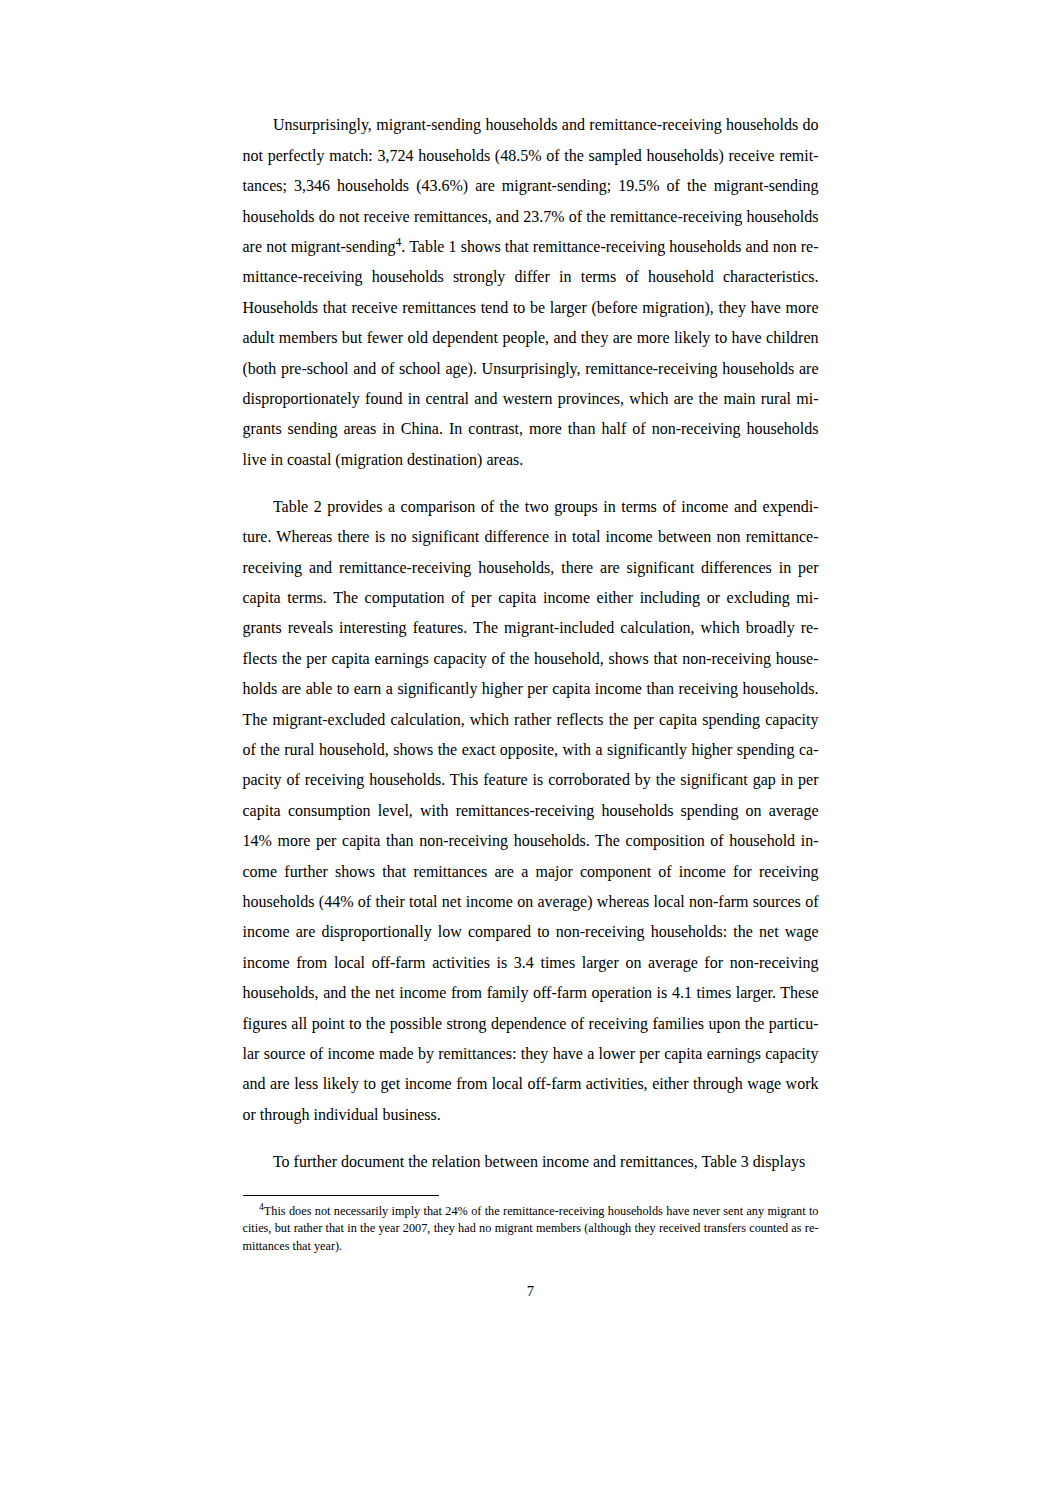Unsurprisingly, migrant-sending households and remittance-receiving households do not perfectly match: 3,724 households (48.5% of the sampled households) receive remittances; 3,346 households (43.6%) are migrant-sending; 19.5% of the migrant-sending households do not receive remittances, and 23.7% of the remittance-receiving households are not migrant-sending4. Table 1 shows that remittance-receiving households and non remittance-receiving households strongly differ in terms of household characteristics. Households that receive remittances tend to be larger (before migration), they have more adult members but fewer old dependent people, and they are more likely to have children (both pre-school and of school age). Unsurprisingly, remittance-receiving households are disproportionately found in central and western provinces, which are the main rural migrants sending areas in China. In contrast, more than half of non-receiving households live in coastal (migration destination) areas.
Table 2 provides a comparison of the two groups in terms of income and expenditure. Whereas there is no significant difference in total income between non remittance-receiving and remittance-receiving households, there are significant differences in per capita terms. The computation of per capita income either including or excluding migrants reveals interesting features. The migrant-included calculation, which broadly reflects the per capita earnings capacity of the household, shows that non-receiving households are able to earn a significantly higher per capita income than receiving households. The migrant-excluded calculation, which rather reflects the per capita spending capacity of the rural household, shows the exact opposite, with a significantly higher spending capacity of receiving households. This feature is corroborated by the significant gap in per capita consumption level, with remittances-receiving households spending on average 14% more per capita than non-receiving households. The composition of household income further shows that remittances are a major component of income for receiving households (44% of their total net income on average) whereas local non-farm sources of income are disproportionally low compared to non-receiving households: the net wage income from local off-farm activities is 3.4 times larger on average for non-receiving households, and the net income from family off-farm operation is 4.1 times larger. These figures all point to the possible strong dependence of receiving families upon the particular source of income made by remittances: they have a lower per capita earnings capacity and are less likely to get income from local off-farm activities, either through wage work or through individual business.
To further document the relation between income and remittances, Table 3 displays
4This does not necessarily imply that 24% of the remittance-receiving households have never sent any migrant to cities, but rather that in the year 2007, they had no migrant members (although they received transfers counted as remittances that year).
7